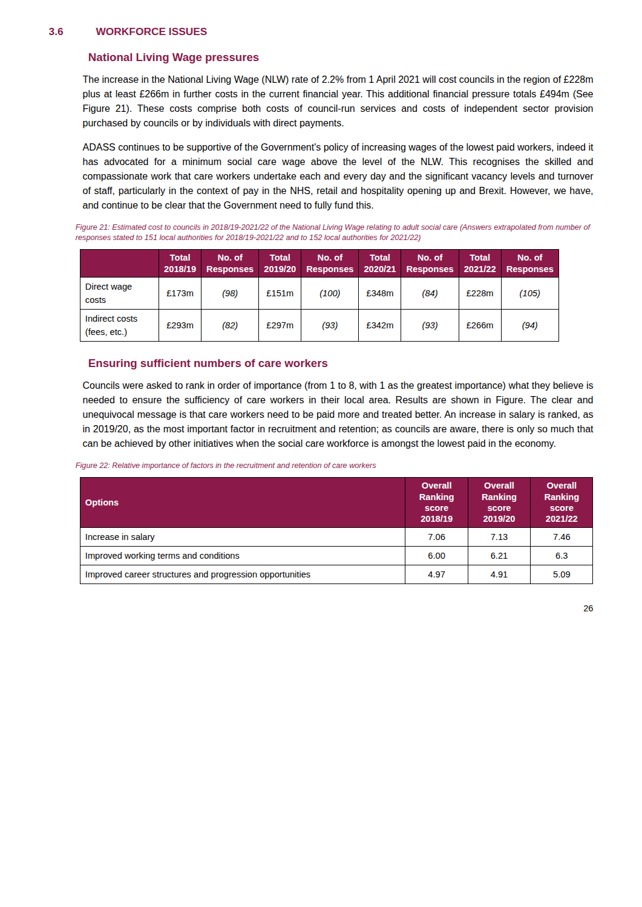3.6 WORKFORCE ISSUES
National Living Wage pressures
The increase in the National Living Wage (NLW) rate of 2.2% from 1 April 2021 will cost councils in the region of £228m plus at least £266m in further costs in the current financial year. This additional financial pressure totals £494m (See Figure 21). These costs comprise both costs of council-run services and costs of independent sector provision purchased by councils or by individuals with direct payments.
ADASS continues to be supportive of the Government's policy of increasing wages of the lowest paid workers, indeed it has advocated for a minimum social care wage above the level of the NLW. This recognises the skilled and compassionate work that care workers undertake each and every day and the significant vacancy levels and turnover of staff, particularly in the context of pay in the NHS, retail and hospitality opening up and Brexit. However, we have, and continue to be clear that the Government need to fully fund this.
Figure 21: Estimated cost to councils in 2018/19-2021/22 of the National Living Wage relating to adult social care (Answers extrapolated from number of responses stated to 151 local authorities for 2018/19-2021/22 and to 152 local authorities for 2021/22)
| | Total 2018/19 | No. of Responses | Total 2019/20 | No. of Responses | Total 2020/21 | No. of Responses | Total 2021/22 | No. of Responses |
| --- | --- | --- | --- | --- | --- | --- | --- | --- |
| Direct wage costs | £173m | (98) | £151m | (100) | £348m | (84) | £228m | (105) |
| Indirect costs (fees, etc.) | £293m | (82) | £297m | (93) | £342m | (93) | £266m | (94) |
Ensuring sufficient numbers of care workers
Councils were asked to rank in order of importance (from 1 to 8, with 1 as the greatest importance) what they believe is needed to ensure the sufficiency of care workers in their local area. Results are shown in Figure. The clear and unequivocal message is that care workers need to be paid more and treated better. An increase in salary is ranked, as in 2019/20, as the most important factor in recruitment and retention; as councils are aware, there is only so much that can be achieved by other initiatives when the social care workforce is amongst the lowest paid in the economy.
Figure 22: Relative importance of factors in the recruitment and retention of care workers
| Options | Overall Ranking score 2018/19 | Overall Ranking score 2019/20 | Overall Ranking score 2021/22 |
| --- | --- | --- | --- |
| Increase in salary | 7.06 | 7.13 | 7.46 |
| Improved working terms and conditions | 6.00 | 6.21 | 6.3 |
| Improved career structures and progression opportunities | 4.97 | 4.91 | 5.09 |
26